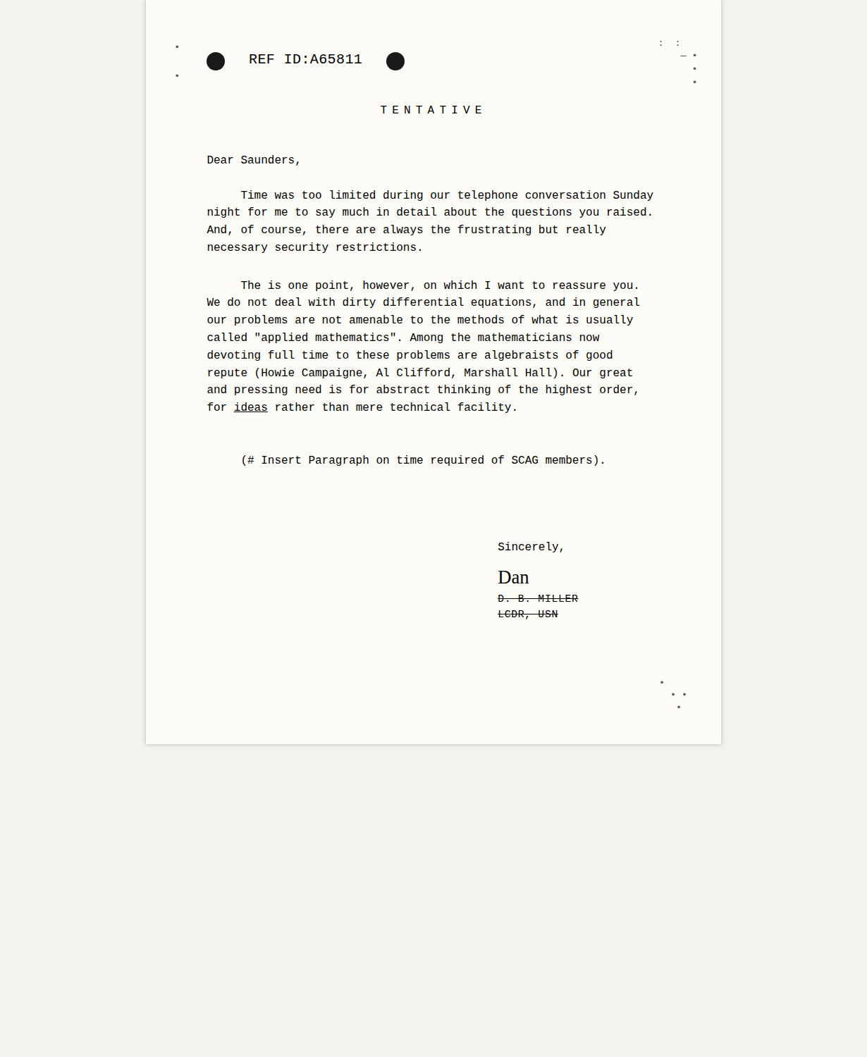•
•
: :
— •
•
•
REF ID:A65811
TENTATIVE
Dear Saunders,
Time was too limited during our telephone conversation Sunday night for me to say much in detail about the questions you raised. And, of course, there are always the frustrating but really necessary security restrictions.
The is one point, however, on which I want to reassure you. We do not deal with dirty differential equations, and in general our problems are not amenable to the methods of what is usually called "applied mathematics". Among the mathematicians now devoting full time to these problems are algebraists of good repute (Howie Campaigne, Al Clifford, Marshall Hall). Our great and pressing need is for abstract thinking of the highest order, for ideas rather than mere technical facility.
(# Insert Paragraph on time required of SCAG members).
Sincerely,
Dan
D. B. MILLER
LCDR, USN
•
• •
•